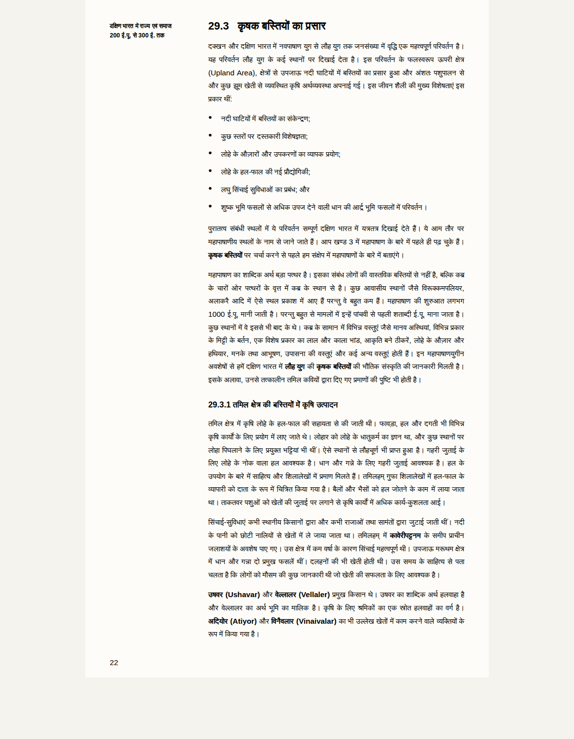दक्षिण भारत में राज्य एवं समाज
200 ई.पू. से 300 ई. तक
29.3 कृषक बस्तियों का प्रसार
दक्खन और दक्षिण भारत में नवपाषाण युग से लौह युग तक जनसंख्या में वृद्धि एक महत्वपूर्ण परिवर्तन है। यह परिवर्तन लौह युग के कई स्थानों पर दिखाई देता है। इस परिवर्तन के फलस्वरूप ऊपरी क्षेत्र (Upland Area), क्षेत्रों से उपजाऊ नदी घाटियों में बस्तियों का प्रसार हुआ और अंशतः पशुपालन से और कुछ झूम खेती से व्यवस्थित कृषि अर्थव्यवस्था अपनाई गई। इस जीवन शैली की मुख्य विशेषताएं इस प्रकार थीं:
नदी घाटियों में बस्तियों का संकेन्द्रण;
कुछ स्तरों पर दस्तकारी विशेषज्ञता;
लोहे के औज़ारों और उपकरणों का व्यापक प्रयोग;
लोहे के हल-फाल की नई प्रौद्योगिकी;
लघु सिंचाई सुविधाओं का प्रबंध; और
शुष्क भूमि फसलों से अधिक उपज देने वाली धान की आर्द्र भूमि फसलों में परिवर्तन।
पुरातत्व संबंधी स्थलों में ये परिवर्तन सम्पूर्ण दक्षिण भारत में यत्रतत्र दिखाई देते हैं। ये आम तौर पर महापाषाणीय स्थलों के नाम से जाने जाते हैं। आप खण्ड 3 में महापाषाण के बारे में पहले ही पढ़ चुके हैं। कृषक बस्तियों पर चर्चा करने से पहले हम संक्षेप में महापाषाणों के बारे में बताएंगे।
महापाषाण का शाब्दिक अर्थ बड़ा पत्थर है। इसका संबंध लोगों की वास्तविक बस्तियों से नहीं है, बल्कि कब्र के चारों ओर पत्थरों के वृत्त में कब्र के स्थान से है। कुछ आवासीय स्थानों जैसे विरूक्कमपलियर, अलाकरै आदि में ऐसे स्थल प्रकाश में आए हैं परन्तु वे बहुत कम हैं। महापाषाण की शुरुआत लगभग 1000 ई.पू. मानी जाती है। परन्तु बहुत से मामलों में इन्हें पांचवी से पहली शताब्दी ई.पू. माना जाता है। कुछ स्थानों में वे इससे भी बाद के थे। कब्र के सामान में विभिन्न वस्तुएं जैसे मानव अस्थियां, विभिन्न प्रकार के मिट्टी के बर्तन, एक विशेष प्रकार का लाल और काला भांड, आकृति बने ठीकरें, लोहे के औज़ार और हथियार, मनके तथा आभूषण, उपासना की वस्तुएं और कई अन्य वस्तुएं होती हैं। इन महापाषाणयुगीन अवशेषों से हमें दक्षिण भारत में लौह युग की कृषक बस्तियों की भौतिक संस्कृति की जानकारी मिलती है। इसके अलावा, उनसे तत्कालीन तमिल कवियों द्वारा दिए गए प्रमाणों की पुष्टि भी होती है।
29.3.1 तमिल क्षेत्र की बस्तियों में कृषि उत्पादन
तमिल क्षेत्र में कृषि लोहे के हल-फाल की सहायता से की जाती थी। फावड़ा, हल और दगती भी विभिन्न कृषि कार्यों के लिए प्रयोग में लाए जाते थे। लोहार को लोहे के धातुकर्म का ज्ञान था, और कुछ स्थानों पर लोहा पिघलाने के लिए प्रयुक्त भट्टियां भी थीं। ऐसे स्थानों से लौहचूर्ण भी प्राप्त हुआ है। गहरी जुताई के लिए लोहे के नोक वाला हल आवश्यक है। धान और गन्ने के लिए गहरी जुताई आवश्यक है। हल के उपयोग के बारे में साहित्य और शिलालेखों में प्रमाण मिलते हैं। तमिलहम् गुफा शिलालेखों में हल-फाल के व्यापारी को दाता के रूप में चित्रित किया गया है। बैलों और भैसों को हल जोतने के काम में लाया जाता था। ताकतवर पशुओं को खेतों की जुताई पर लगाने से कृषि कार्यों में अधिक कार्य-कुशलता आई।
सिंचाई-सुविधाएं कभी स्थानीय किसानों द्वारा और कभी राजाओं तथा सामंतों द्वारा जुटाई जाती थीं। नदी के पानी को छोटी नालियों से खेतों में ले जाया जाता था। तमिलहम् में कावेरीपट्टनम के समीप प्राचीन जलाशयों के अवशेष पाए गए। उस क्षेत्र में कम वर्षा के कारण सिंचाई महत्वपूर्ण थी। उपजाऊ मरूथम क्षेत्र में धान और गन्ना दो प्रमुख फसलें थीं। दलहनों की भी खेती होती थी। उस समय के साहित्य से पता चलता है कि लोगों को मौसम की कुछ जानकारी थी जो खेती की सफलता के लिए आवश्यक है।
उषवर (Ushavar) और वेल्लालर (Vellaler) प्रमुख किसान थे। उषवर का शाब्दिक अर्थ हलवाहा है और वेल्लालर का अर्थ भूमि का मालिक है। कृषि के लिए श्रमिकों का एक स्रोत हलवाहों का वर्ग है। अदियोर (Atiyor) और विनैवलार (Vinaivalar) का भी उल्लेख खेतों में काम करने वाले व्यक्तियों के रूप में किया गया है।
22